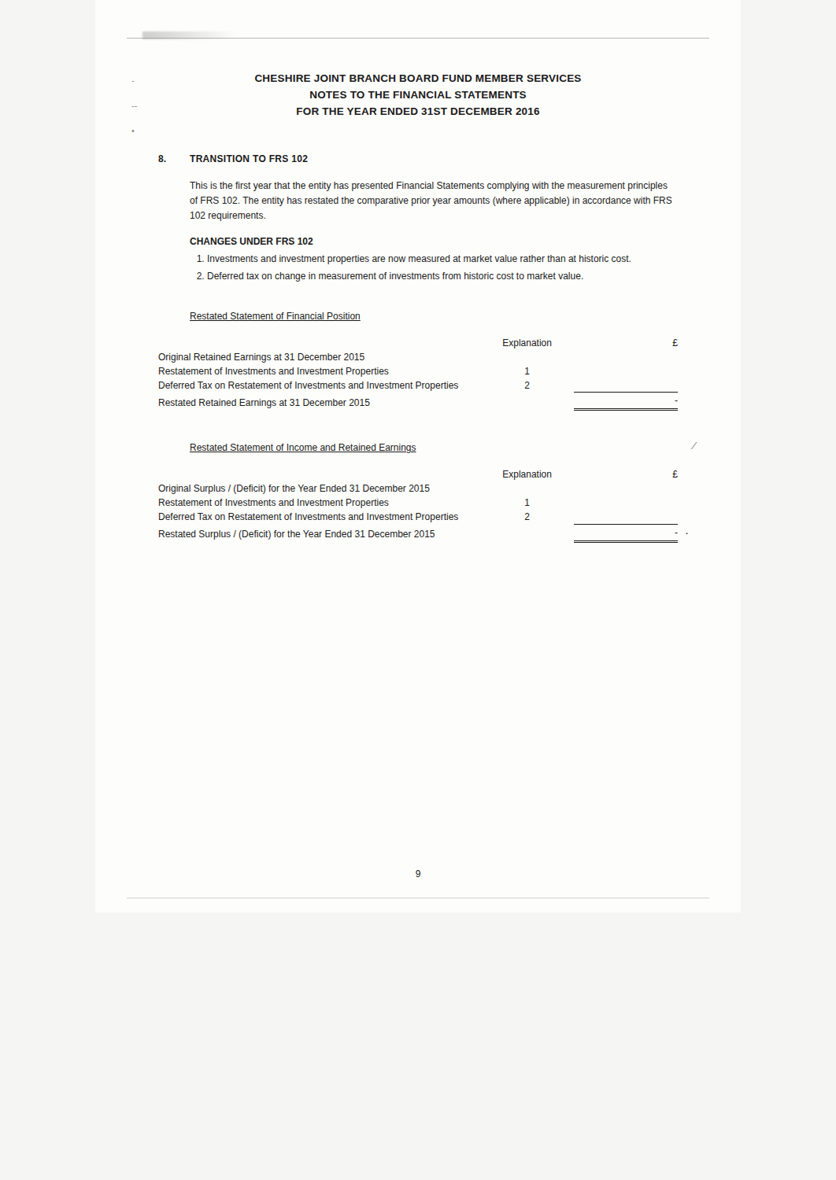-
‑‑
•
Cheshire Joint Branch Board Fund Member Services
Notes to the Financial Statements
for the Year Ended 31st December 2016
8.
TRANSITION TO FRS 102
This is the first year that the entity has presented Financial Statements complying with the measurement principles of FRS 102. The entity has restated the comparative prior year amounts (where applicable) in accordance with FRS 102 requirements.
CHANGES UNDER FRS 102
Investments and investment properties are now measured at market value rather than at historic cost.
Deferred tax on change in measurement of investments from historic cost to market value.
Restated Statement of Financial Position
| | Explanation | £ |
| Original Retained Earnings at 31 December 2015 | | |
| Restatement of Investments and Investment Properties | 1 | |
| Deferred Tax on Restatement of Investments and Investment Properties | 2 | |
| Restated Retained Earnings at 31 December 2015 | | - |
⁄
Restated Statement of Income and Retained Earnings
| | Explanation | £ |
| Original Surplus / (Deficit) for the Year Ended 31 December 2015 | | |
| Restatement of Investments and Investment Properties | 1 | |
| Deferred Tax on Restatement of Investments and Investment Properties | 2 | |
| Restated Surplus / (Deficit) for the Year Ended 31 December 2015 | | - |
9